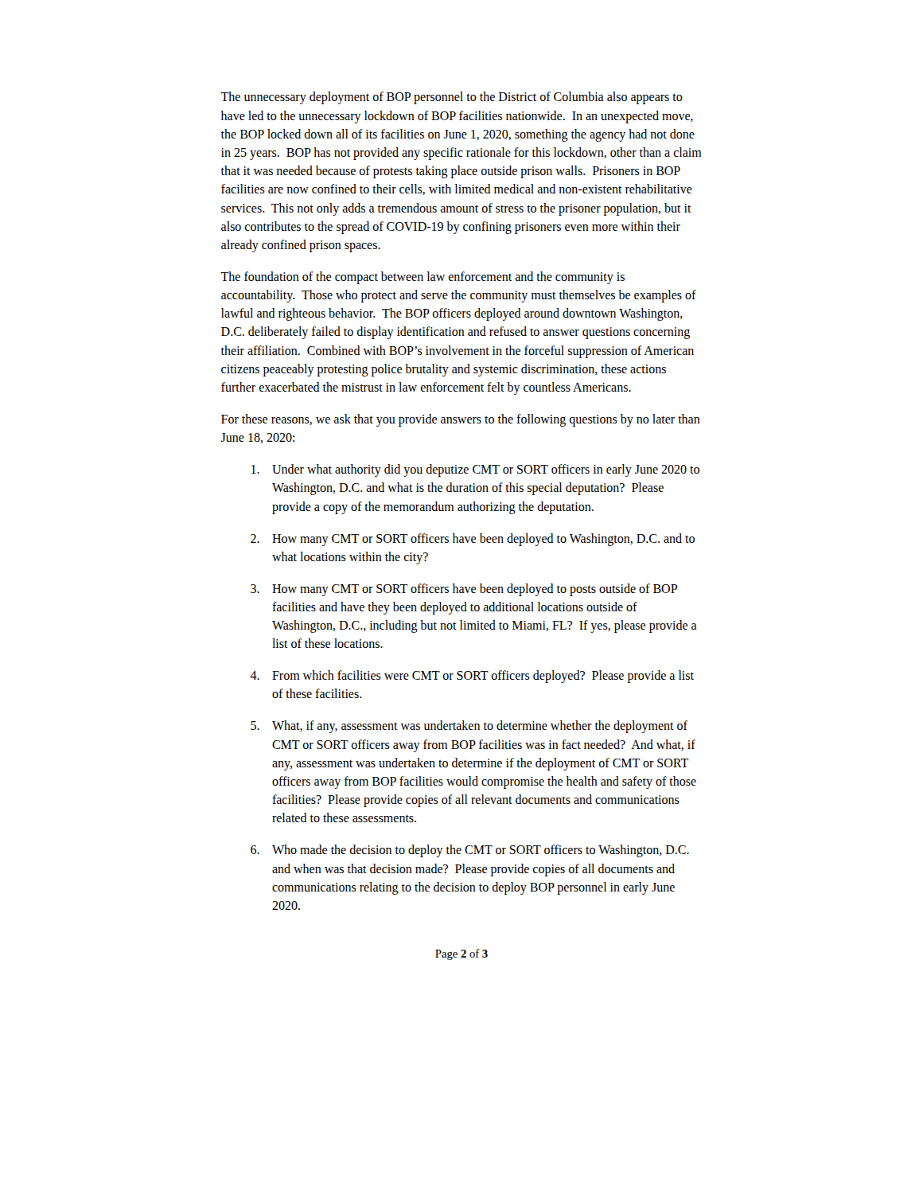The unnecessary deployment of BOP personnel to the District of Columbia also appears to have led to the unnecessary lockdown of BOP facilities nationwide. In an unexpected move, the BOP locked down all of its facilities on June 1, 2020, something the agency had not done in 25 years. BOP has not provided any specific rationale for this lockdown, other than a claim that it was needed because of protests taking place outside prison walls. Prisoners in BOP facilities are now confined to their cells, with limited medical and non-existent rehabilitative services. This not only adds a tremendous amount of stress to the prisoner population, but it also contributes to the spread of COVID-19 by confining prisoners even more within their already confined prison spaces.
The foundation of the compact between law enforcement and the community is accountability. Those who protect and serve the community must themselves be examples of lawful and righteous behavior. The BOP officers deployed around downtown Washington, D.C. deliberately failed to display identification and refused to answer questions concerning their affiliation. Combined with BOP’s involvement in the forceful suppression of American citizens peaceably protesting police brutality and systemic discrimination, these actions further exacerbated the mistrust in law enforcement felt by countless Americans.
For these reasons, we ask that you provide answers to the following questions by no later than June 18, 2020:
Under what authority did you deputize CMT or SORT officers in early June 2020 to Washington, D.C. and what is the duration of this special deputation? Please provide a copy of the memorandum authorizing the deputation.
How many CMT or SORT officers have been deployed to Washington, D.C. and to what locations within the city?
How many CMT or SORT officers have been deployed to posts outside of BOP facilities and have they been deployed to additional locations outside of Washington, D.C., including but not limited to Miami, FL? If yes, please provide a list of these locations.
From which facilities were CMT or SORT officers deployed? Please provide a list of these facilities.
What, if any, assessment was undertaken to determine whether the deployment of CMT or SORT officers away from BOP facilities was in fact needed? And what, if any, assessment was undertaken to determine if the deployment of CMT or SORT officers away from BOP facilities would compromise the health and safety of those facilities? Please provide copies of all relevant documents and communications related to these assessments.
Who made the decision to deploy the CMT or SORT officers to Washington, D.C. and when was that decision made? Please provide copies of all documents and communications relating to the decision to deploy BOP personnel in early June 2020.
Page 2 of 3